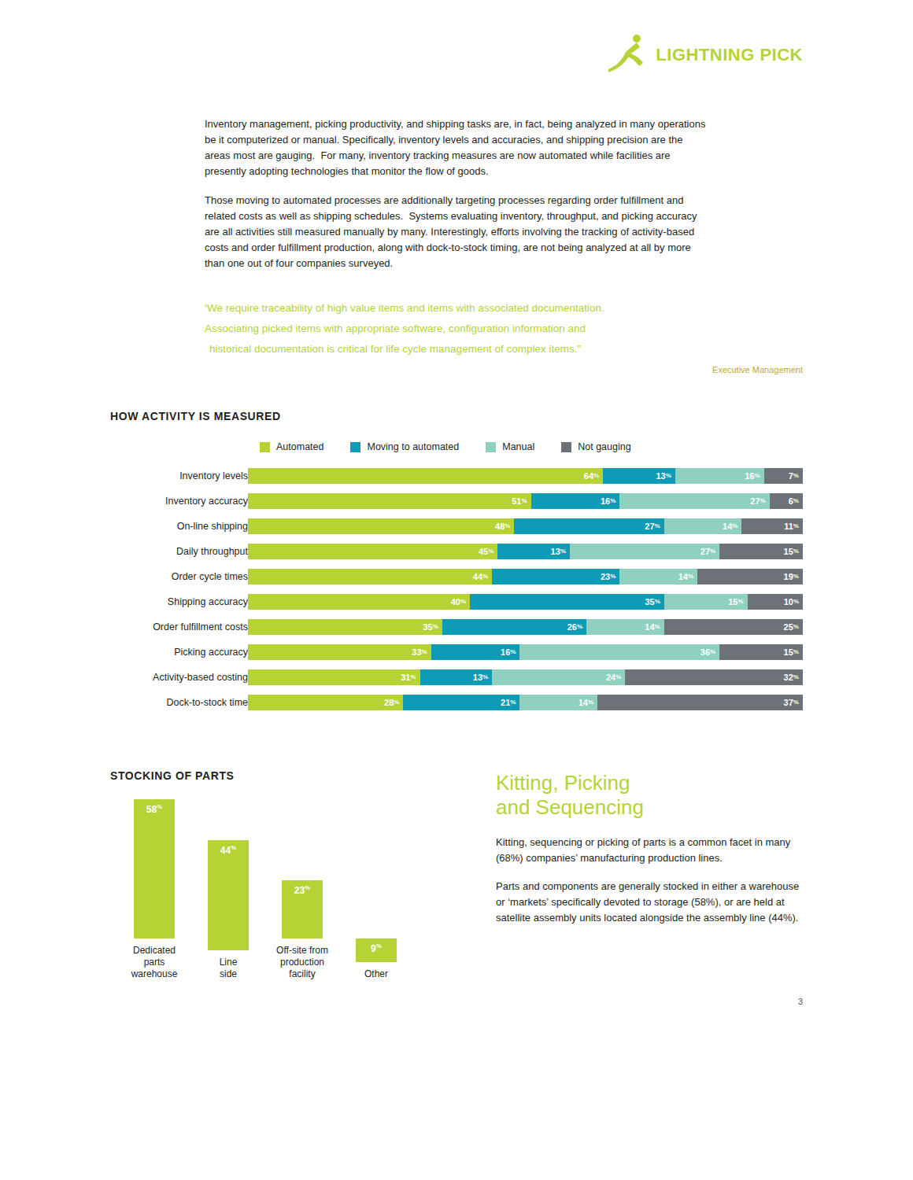LIGHTNING PICK
Inventory management, picking productivity, and shipping tasks are, in fact, being analyzed in many operations be it computerized or manual. Specifically, inventory levels and accuracies, and shipping precision are the areas most are gauging. For many, inventory tracking measures are now automated while facilities are presently adopting technologies that monitor the flow of goods.
Those moving to automated processes are additionally targeting processes regarding order fulfillment and related costs as well as shipping schedules. Systems evaluating inventory, throughput, and picking accuracy are all activities still measured manually by many. Interestingly, efforts involving the tracking of activity-based costs and order fulfillment production, along with dock-to-stock timing, are not being analyzed at all by more than one out of four companies surveyed.
‘We require traceability of high value items and items with associated documentation.
Associating picked items with appropriate software, configuration information and
historical documentation is critical for life cycle management of complex items.”
Executive Management
How Activity is Measured
Automated Moving to automated Manual Not gauging
| Inventory levels | 64 % 13 % 16 % 7 % |
| Inventory accuracy | 51 % 16 % 27 % 6 % |
| On-line shipping | 48 % 27 % 14 % 11 % |
| Daily throughput | 45 % 13 % 27 % 15 % |
| Order cycle times | 44 % 23 % 14 % 19 % |
| Shipping accuracy | 40 % 35 % 15 % 10 % |
| Order fulfillment costs | 35 % 26 % 14 % 25 % |
| Picking accuracy | 33 % 16 % 36 % 15 % |
| Activity-based costing | 31 % 13 % 24 % 32 % |
| Dock-to-stock time | 28 % 21 % 14 % 37 % |
Stocking of Parts
58%
Dedicated
parts
warehouse
44%
Line
side
23%
Off-site from
production
facility
9%
Other
Kitting, Picking
and Sequencing
Kitting, sequencing or picking of parts is a common facet in many (68%) companies’ manufacturing production lines.
Parts and components are generally stocked in either a warehouse or ‘markets’ specifically devoted to storage (58%), or are held at satellite assembly units located alongside the assembly line (44%).
3